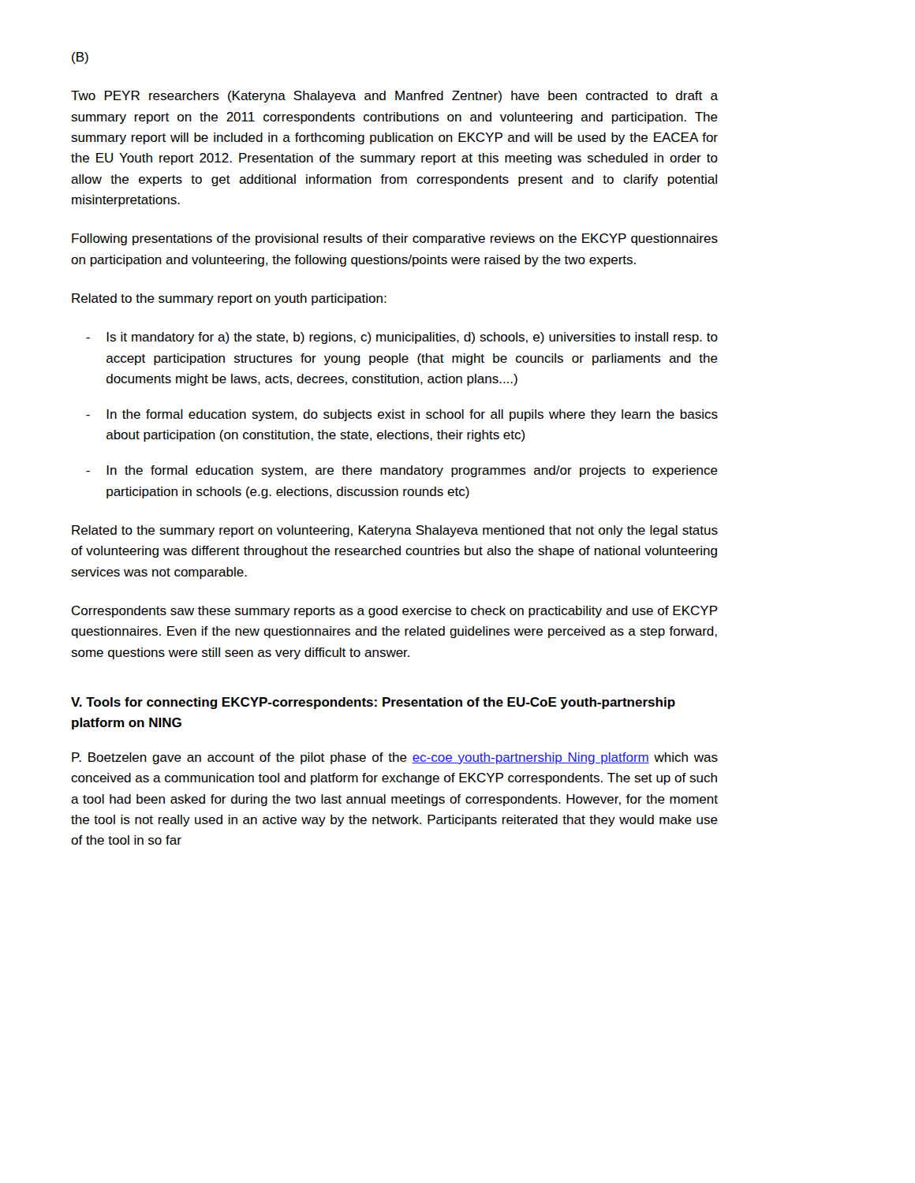(B)
Two PEYR researchers (Kateryna Shalayeva and Manfred Zentner) have been contracted to draft a summary report on the 2011 correspondents contributions on and volunteering and participation. The summary report will be included in a forthcoming publication on EKCYP and will be used by the EACEA for the EU Youth report 2012. Presentation of the summary report at this meeting was scheduled in order to allow the experts to get additional information from correspondents present and to clarify potential misinterpretations.
Following presentations of the provisional results of their comparative reviews on the EKCYP questionnaires on participation and volunteering, the following questions/points were raised by the two experts.
Related to the summary report on youth participation:
Is it mandatory for a) the state, b) regions, c) municipalities, d) schools, e) universities to install resp. to accept participation structures for young people (that might be councils or parliaments and the documents might be laws, acts, decrees, constitution, action plans....)
In the formal education system, do subjects exist in school for all pupils where they learn the basics about participation (on constitution, the state, elections, their rights etc)
In the formal education system, are there mandatory programmes and/or projects to experience participation in schools (e.g. elections, discussion rounds etc)
Related to the summary report on volunteering, Kateryna Shalayeva mentioned that not only the legal status of volunteering was different throughout the researched countries but also the shape of national volunteering services was not comparable.
Correspondents saw these summary reports as a good exercise to check on practicability and use of EKCYP questionnaires. Even if the new questionnaires and the related guidelines were perceived as a step forward, some questions were still seen as very difficult to answer.
V. Tools for connecting EKCYP-correspondents: Presentation of the EU-CoE youth-partnership platform on NING
P. Boetzelen gave an account of the pilot phase of the ec-coe youth-partnership Ning platform which was conceived as a communication tool and platform for exchange of EKCYP correspondents. The set up of such a tool had been asked for during the two last annual meetings of correspondents. However, for the moment the tool is not really used in an active way by the network. Participants reiterated that they would make use of the tool in so far